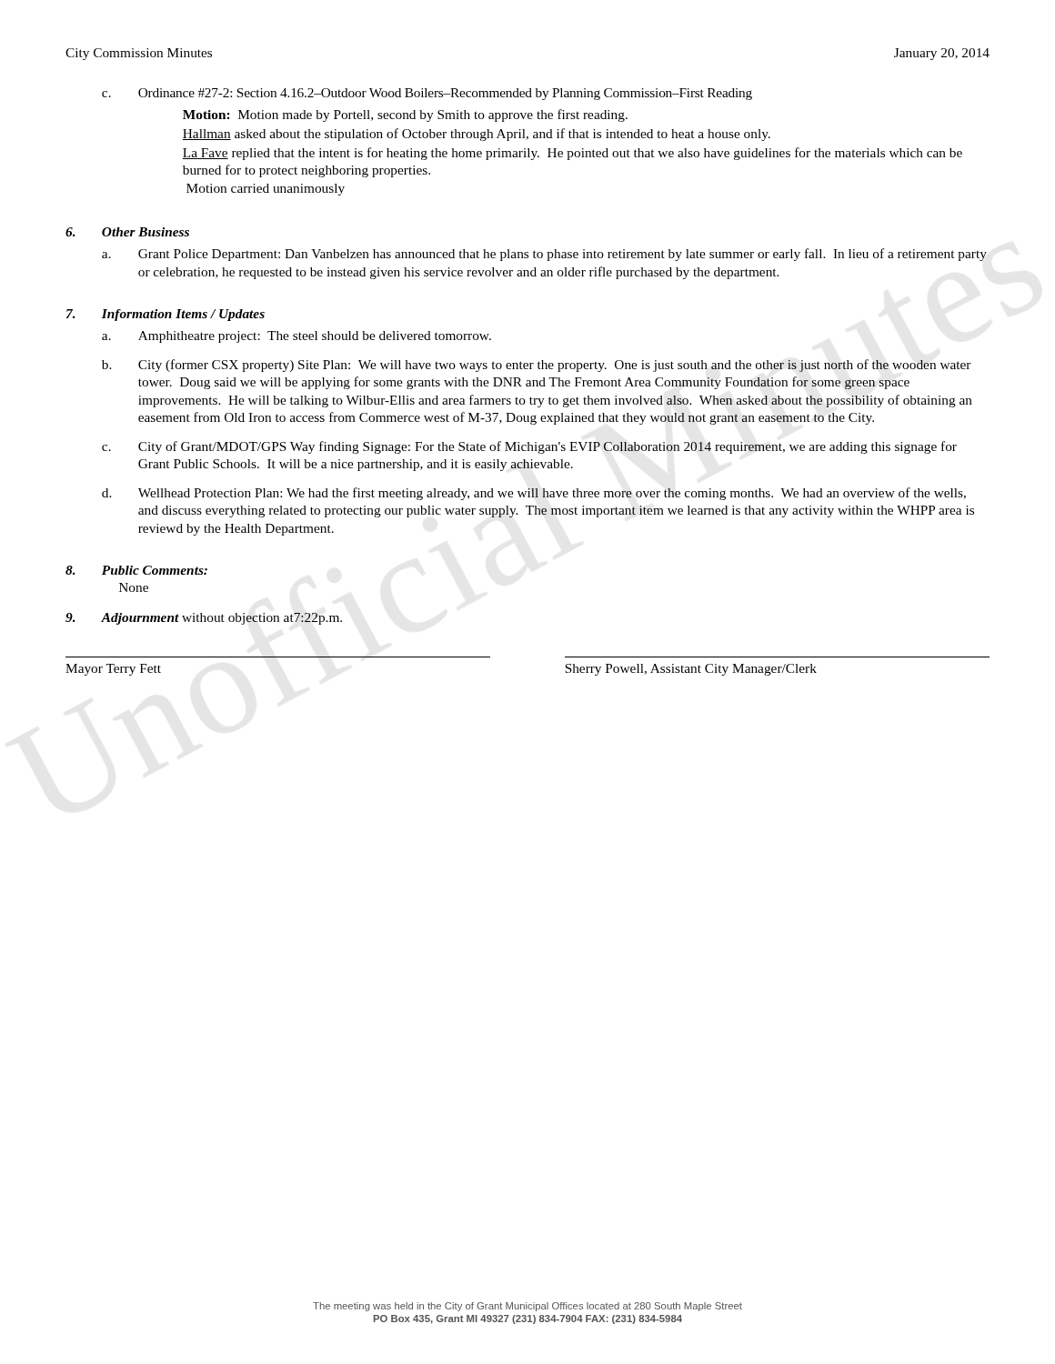Unofficial Minutes
City Commission Minutes
January 20, 2014
c.
Ordinance #27-2: Section 4.16.2–Outdoor Wood Boilers–Recommended by Planning Commission–First Reading
Motion: Motion made by Portell, second by Smith to approve the first reading.
Hallman asked about the stipulation of October through April, and if that is intended to heat a house only.
La Fave replied that the intent is for heating the home primarily. He pointed out that we also have guidelines for the materials which can be burned for to protect neighboring properties.
Motion carried unanimously
6.
Other Business
a.
Grant Police Department: Dan Vanbelzen has announced that he plans to phase into retirement by late summer or early fall. In lieu of a retirement party or celebration, he requested to be instead given his service revolver and an older rifle purchased by the department.
7.
Information Items / Updates
a.
Amphitheatre project: The steel should be delivered tomorrow.
b.
City (former CSX property) Site Plan: We will have two ways to enter the property. One is just south and the other is just north of the wooden water tower. Doug said we will be applying for some grants with the DNR and The Fremont Area Community Foundation for some green space improvements. He will be talking to Wilbur-Ellis and area farmers to try to get them involved also. When asked about the possibility of obtaining an easement from Old Iron to access from Commerce west of M-37, Doug explained that they would not grant an easement to the City.
c.
City of Grant/MDOT/GPS Way finding Signage: For the State of Michigan's EVIP Collaboration 2014 requirement, we are adding this signage for Grant Public Schools. It will be a nice partnership, and it is easily achievable.
d.
Wellhead Protection Plan: We had the first meeting already, and we will have three more over the coming months. We had an overview of the wells, and discuss everything related to protecting our public water supply. The most important item we learned is that any activity within the WHPP area is reviewd by the Health Department.
8.
Public Comments:
None
9.
Adjournment without objection at7:22p.m.
Mayor Terry Fett
Sherry Powell, Assistant City Manager/Clerk
The meeting was held in the City of Grant Municipal Offices located at 280 South Maple Street
PO Box 435, Grant MI 49327 (231) 834-7904 FAX: (231) 834-5984